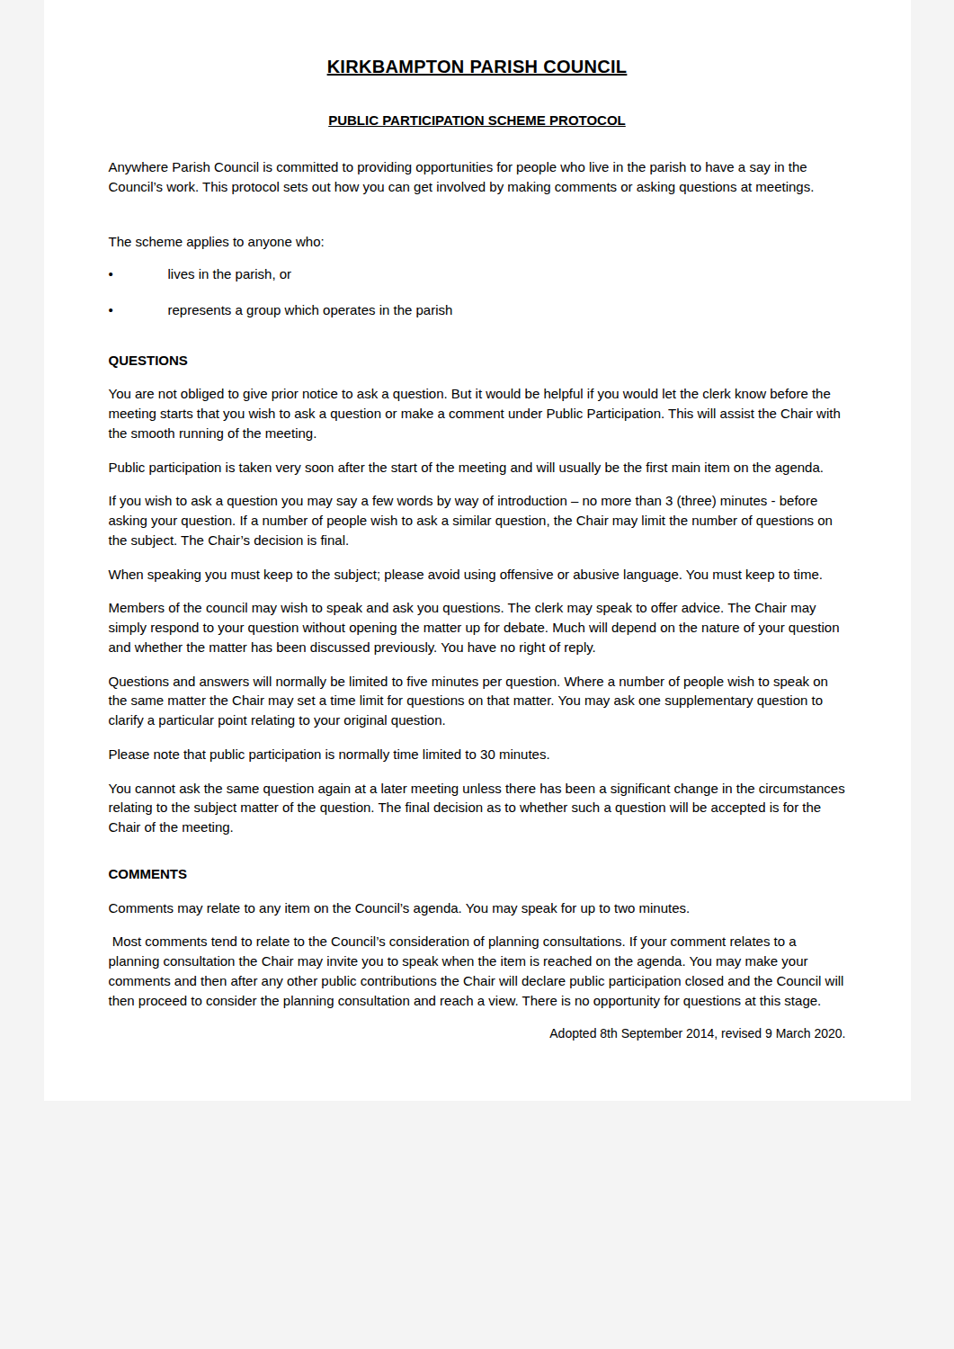KIRKBAMPTON PARISH COUNCIL
PUBLIC PARTICIPATION SCHEME PROTOCOL
Anywhere Parish Council is committed to providing opportunities for people who live in the parish to have a say in the Council’s work. This protocol sets out how you can get involved by making comments or asking questions at meetings.
The scheme applies to anyone who:
lives in the parish, or
represents a group which operates in the parish
QUESTIONS
You are not obliged to give prior notice to ask a question. But it would be helpful if you would let the clerk know before the meeting starts that you wish to ask a question or make a comment under Public Participation. This will assist the Chair with the smooth running of the meeting.
Public participation is taken very soon after the start of the meeting and will usually be the first main item on the agenda.
If you wish to ask a question you may say a few words by way of introduction – no more than 3 (three) minutes - before asking your question. If a number of people wish to ask a similar question, the Chair may limit the number of questions on the subject. The Chair’s decision is final.
When speaking you must keep to the subject; please avoid using offensive or abusive language. You must keep to time.
Members of the council may wish to speak and ask you questions. The clerk may speak to offer advice. The Chair may simply respond to your question without opening the matter up for debate. Much will depend on the nature of your question and whether the matter has been discussed previously. You have no right of reply.
Questions and answers will normally be limited to five minutes per question. Where a number of people wish to speak on the same matter the Chair may set a time limit for questions on that matter. You may ask one supplementary question to clarify a particular point relating to your original question.
Please note that public participation is normally time limited to 30 minutes.
You cannot ask the same question again at a later meeting unless there has been a significant change in the circumstances relating to the subject matter of the question. The final decision as to whether such a question will be accepted is for the Chair of the meeting.
COMMENTS
Comments may relate to any item on the Council’s agenda. You may speak for up to two minutes.
Most comments tend to relate to the Council’s consideration of planning consultations. If your comment relates to a planning consultation the Chair may invite you to speak when the item is reached on the agenda. You may make your comments and then after any other public contributions the Chair will declare public participation closed and the Council will then proceed to consider the planning consultation and reach a view. There is no opportunity for questions at this stage.
Adopted 8th September 2014, revised 9 March 2020.